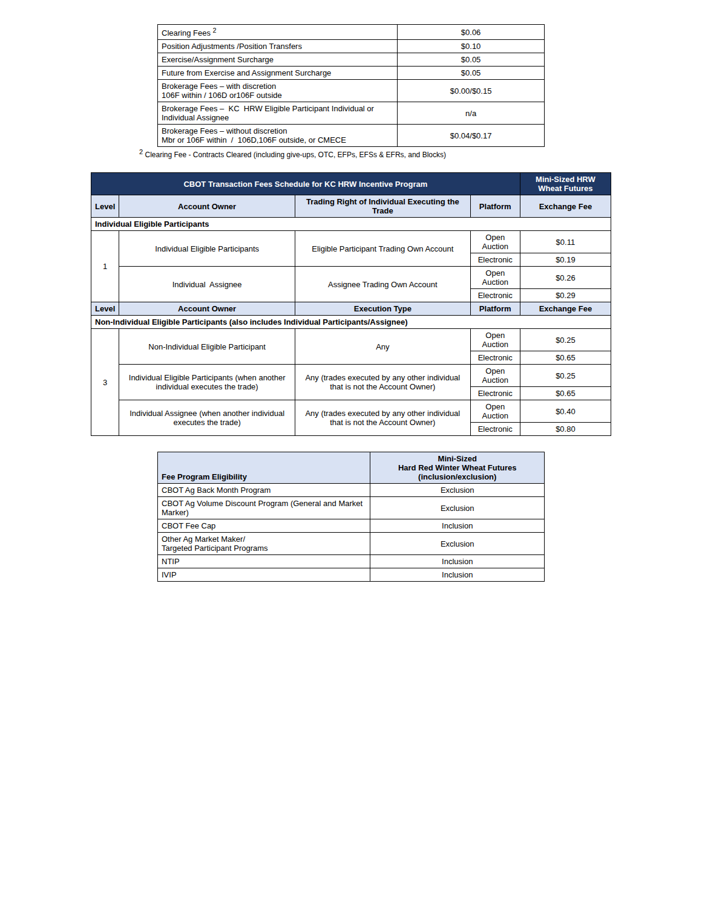| Clearing Fees 2 | $0.06 |
| Position Adjustments /Position Transfers | $0.10 |
| Exercise/Assignment Surcharge | $0.05 |
| Future from Exercise and Assignment Surcharge | $0.05 |
| Brokerage Fees – with discretion 106F within / 106D or106F outside | $0.00/$0.15 |
| Brokerage Fees – KC HRW Eligible Participant Individual or Individual Assignee | n/a |
| Brokerage Fees – without discretion Mbr or 106F within / 106D,106F outside, or CMECE | $0.04/$0.17 |
2 Clearing Fee - Contracts Cleared (including give-ups, OTC, EFPs, EFSs & EFRs, and Blocks)
| CBOT Transaction Fees Schedule for KC HRW Incentive Program | Mini-Sized HRW Wheat Futures |
| --- | --- |
| Level | Account Owner | Trading Right of Individual Executing the Trade | Platform | Exchange Fee |
| Individual Eligible Participants |
| 1 | Individual Eligible Participants | Eligible Participant Trading Own Account | Open Auction | $0.11 |
| Electronic | $0.19 |
| Individual Assignee | Assignee Trading Own Account | Open Auction | $0.26 |
| Electronic | $0.29 |
| Level | Account Owner | Execution Type | Platform | Exchange Fee |
| Non-Individual Eligible Participants (also includes Individual Participants/Assignee) |
| 3 | Non-Individual Eligible Participant | Any | Open Auction | $0.25 |
| Electronic | $0.65 |
| Individual Eligible Participants (when another individual executes the trade) | Any (trades executed by any other individual that is not the Account Owner) | Open Auction | $0.25 |
| Electronic | $0.65 |
| Individual Assignee (when another individual executes the trade) | Any (trades executed by any other individual that is not the Account Owner) | Open Auction | $0.40 |
| Electronic | $0.80 |
| Fee Program Eligibility | Mini-Sized Hard Red Winter Wheat Futures (inclusion/exclusion) |
| --- | --- |
| CBOT Ag Back Month Program | Exclusion |
| CBOT Ag Volume Discount Program (General and Market Marker) | Exclusion |
| CBOT Fee Cap | Inclusion |
| Other Ag Market Maker/ Targeted Participant Programs | Exclusion |
| NTIP | Inclusion |
| IVIP | Inclusion |